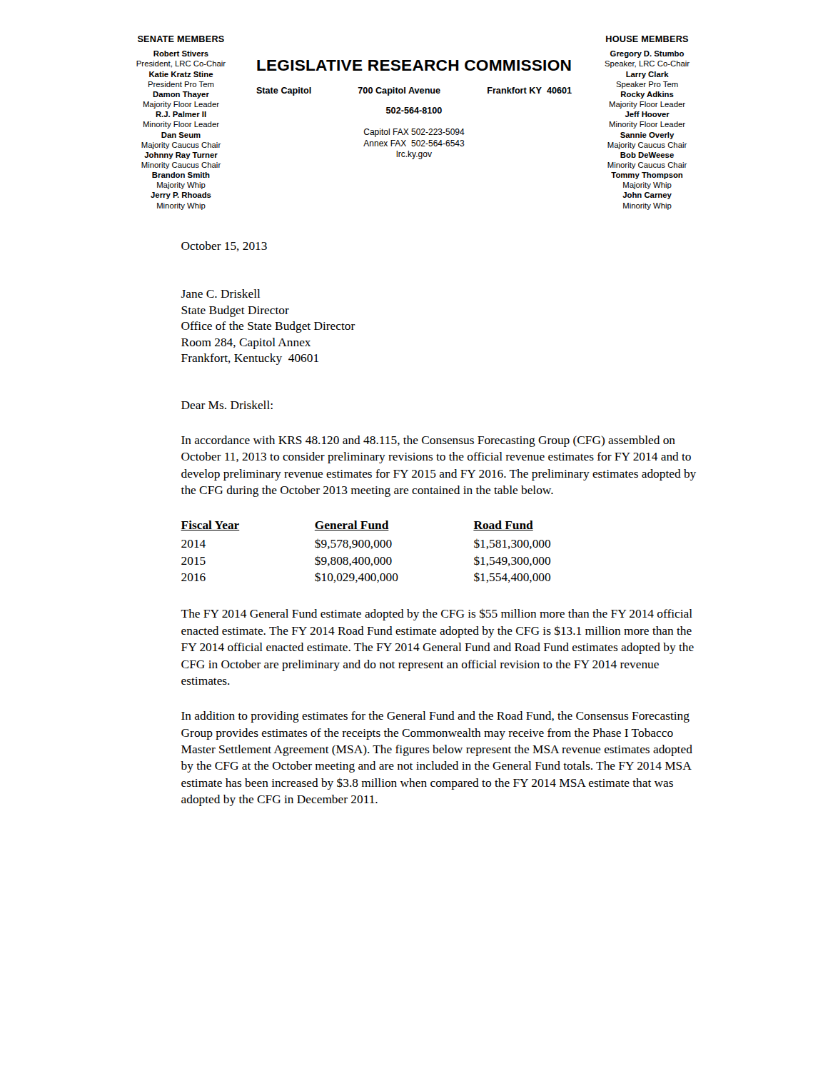SENATE MEMBERS
Robert Stivers
President, LRC Co-Chair
Katie Kratz Stine
President Pro Tem
Damon Thayer
Majority Floor Leader
R.J. Palmer II
Minority Floor Leader
Dan Seum
Majority Caucus Chair
Johnny Ray Turner
Minority Caucus Chair
Brandon Smith
Majority Whip
Jerry P. Rhoads
Minority Whip
LEGISLATIVE RESEARCH COMMISSION
State Capitol 700 Capitol Avenue Frankfort KY 40601
502-564-8100
Capitol FAX 502-223-5094
Annex FAX 502-564-6543
lrc.ky.gov
HOUSE MEMBERS
Gregory D. Stumbo
Speaker, LRC Co-Chair
Larry Clark
Speaker Pro Tem
Rocky Adkins
Majority Floor Leader
Jeff Hoover
Minority Floor Leader
Sannie Overly
Majority Caucus Chair
Bob DeWeese
Minority Caucus Chair
Tommy Thompson
Majority Whip
John Carney
Minority Whip
October 15, 2013
Jane C. Driskell
State Budget Director
Office of the State Budget Director
Room 284, Capitol Annex
Frankfort, Kentucky 40601
Dear Ms. Driskell:
In accordance with KRS 48.120 and 48.115, the Consensus Forecasting Group (CFG) assembled on October 11, 2013 to consider preliminary revisions to the official revenue estimates for FY 2014 and to develop preliminary revenue estimates for FY 2015 and FY 2016. The preliminary estimates adopted by the CFG during the October 2013 meeting are contained in the table below.
| Fiscal Year | General Fund | Road Fund |
| --- | --- | --- |
| 2014 | $9,578,900,000 | $1,581,300,000 |
| 2015 | $9,808,400,000 | $1,549,300,000 |
| 2016 | $10,029,400,000 | $1,554,400,000 |
The FY 2014 General Fund estimate adopted by the CFG is $55 million more than the FY 2014 official enacted estimate. The FY 2014 Road Fund estimate adopted by the CFG is $13.1 million more than the FY 2014 official enacted estimate. The FY 2014 General Fund and Road Fund estimates adopted by the CFG in October are preliminary and do not represent an official revision to the FY 2014 revenue estimates.
In addition to providing estimates for the General Fund and the Road Fund, the Consensus Forecasting Group provides estimates of the receipts the Commonwealth may receive from the Phase I Tobacco Master Settlement Agreement (MSA). The figures below represent the MSA revenue estimates adopted by the CFG at the October meeting and are not included in the General Fund totals. The FY 2014 MSA estimate has been increased by $3.8 million when compared to the FY 2014 MSA estimate that was adopted by the CFG in December 2011.